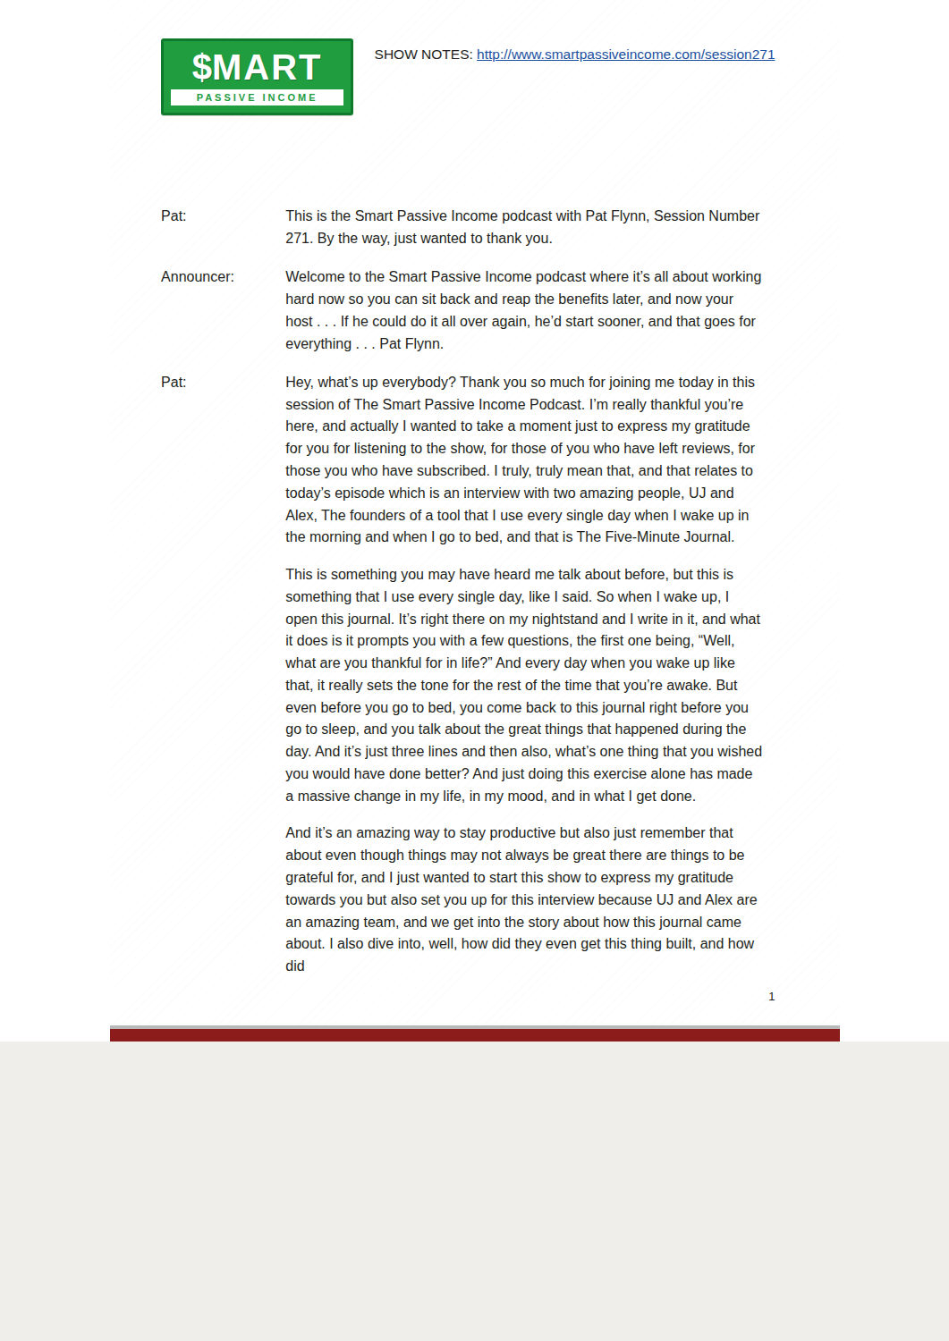$MART
PASSIVE INCOME
SHOW NOTES: http://www.smartpassiveincome.com/session271
Pat:
This is the Smart Passive Income podcast with Pat Flynn, Session Number 271. By the way, just wanted to thank you.
Announcer:
Welcome to the Smart Passive Income podcast where it’s all about working hard now so you can sit back and reap the benefits later, and now your host . . . If he could do it all over again, he’d start sooner, and that goes for everything . . . Pat Flynn.
Pat:
Hey, what’s up everybody? Thank you so much for joining me today in this session of The Smart Passive Income Podcast. I’m really thankful you’re here, and actually I wanted to take a moment just to express my gratitude for you for listening to the show, for those of you who have left reviews, for those you who have subscribed. I truly, truly mean that, and that relates to today’s episode which is an interview with two amazing people, UJ and Alex, The founders of a tool that I use every single day when I wake up in the morning and when I go to bed, and that is The Five-Minute Journal.
This is something you may have heard me talk about before, but this is something that I use every single day, like I said. So when I wake up, I open this journal. It’s right there on my nightstand and I write in it, and what it does is it prompts you with a few questions, the first one being, “Well, what are you thankful for in life?” And every day when you wake up like that, it really sets the tone for the rest of the time that you’re awake. But even before you go to bed, you come back to this journal right before you go to sleep, and you talk about the great things that happened during the day. And it’s just three lines and then also, what’s one thing that you wished you would have done better? And just doing this exercise alone has made a massive change in my life, in my mood, and in what I get done.
And it’s an amazing way to stay productive but also just remember that about even though things may not always be great there are things to be grateful for, and I just wanted to start this show to express my gratitude towards you but also set you up for this interview because UJ and Alex are an amazing team, and we get into the story about how this journal came about. I also dive into, well, how did they even get this thing built, and how did
1